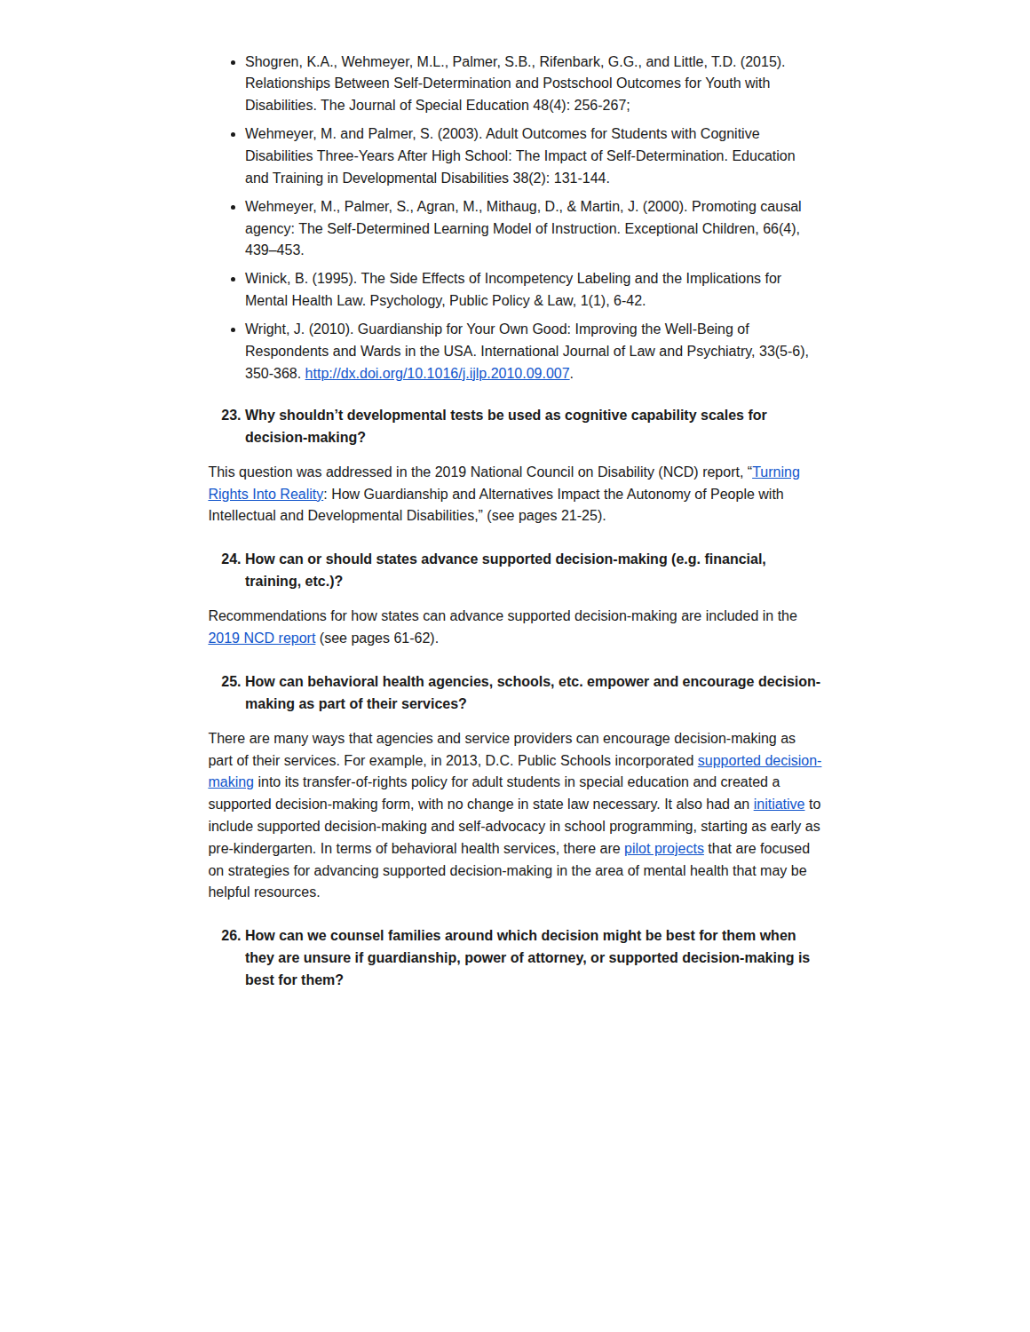Shogren, K.A., Wehmeyer, M.L., Palmer, S.B., Rifenbark, G.G., and Little, T.D. (2015). Relationships Between Self-Determination and Postschool Outcomes for Youth with Disabilities. The Journal of Special Education 48(4): 256-267;
Wehmeyer, M. and Palmer, S. (2003). Adult Outcomes for Students with Cognitive Disabilities Three-Years After High School: The Impact of Self-Determination. Education and Training in Developmental Disabilities 38(2): 131-144.
Wehmeyer, M., Palmer, S., Agran, M., Mithaug, D., & Martin, J. (2000). Promoting causal agency: The Self-Determined Learning Model of Instruction. Exceptional Children, 66(4), 439–453.
Winick, B. (1995). The Side Effects of Incompetency Labeling and the Implications for Mental Health Law. Psychology, Public Policy & Law, 1(1), 6-42.
Wright, J. (2010). Guardianship for Your Own Good: Improving the Well-Being of Respondents and Wards in the USA. International Journal of Law and Psychiatry, 33(5-6), 350-368. http://dx.doi.org/10.1016/j.ijlp.2010.09.007.
Why shouldn’t developmental tests be used as cognitive capability scales for decision-making?
This question was addressed in the 2019 National Council on Disability (NCD) report, “Turning Rights Into Reality: How Guardianship and Alternatives Impact the Autonomy of People with Intellectual and Developmental Disabilities,” (see pages 21-25).
How can or should states advance supported decision-making (e.g. financial, training, etc.)?
Recommendations for how states can advance supported decision-making are included in the 2019 NCD report (see pages 61-62).
How can behavioral health agencies, schools, etc. empower and encourage decision-making as part of their services?
There are many ways that agencies and service providers can encourage decision-making as part of their services. For example, in 2013, D.C. Public Schools incorporated supported decision-making into its transfer-of-rights policy for adult students in special education and created a supported decision-making form, with no change in state law necessary. It also had an initiative to include supported decision-making and self-advocacy in school programming, starting as early as pre-kindergarten. In terms of behavioral health services, there are pilot projects that are focused on strategies for advancing supported decision-making in the area of mental health that may be helpful resources.
How can we counsel families around which decision might be best for them when they are unsure if guardianship, power of attorney, or supported decision-making is best for them?